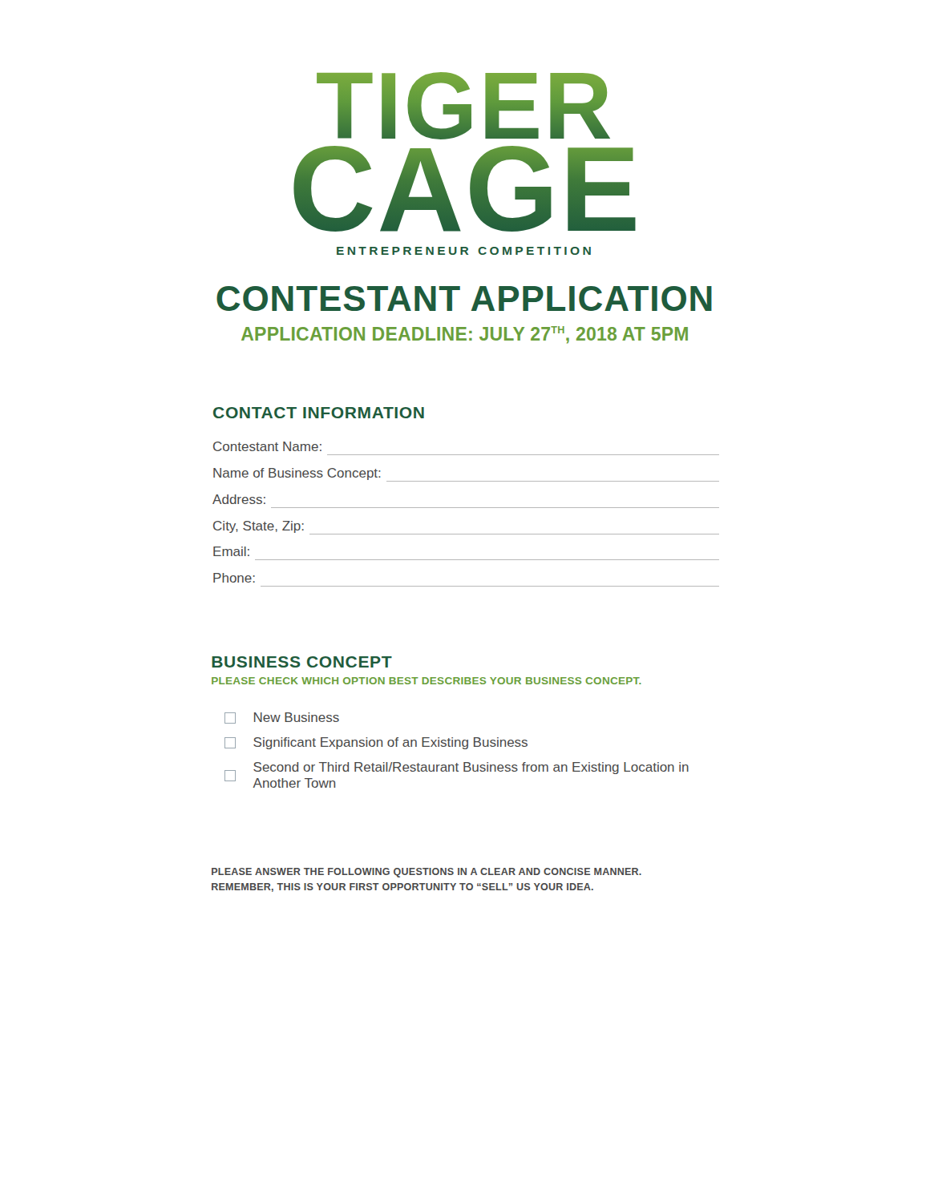Tiger Cage Entrepreneur Competition
Contestant Application
Application Deadline: July 27th, 2018 at 5pm
Contact Information
Contestant Name:
Name of Business Concept:
Address:
City, State, Zip:
Email:
Phone:
Business Concept
Please check which option best describes your business concept.
New Business
Significant Expansion of an Existing Business
Second or Third Retail/Restaurant Business from an Existing Location in Another Town
Please answer the following questions in a clear and concise manner. Remember, this is your first opportunity to “sell” us your idea.